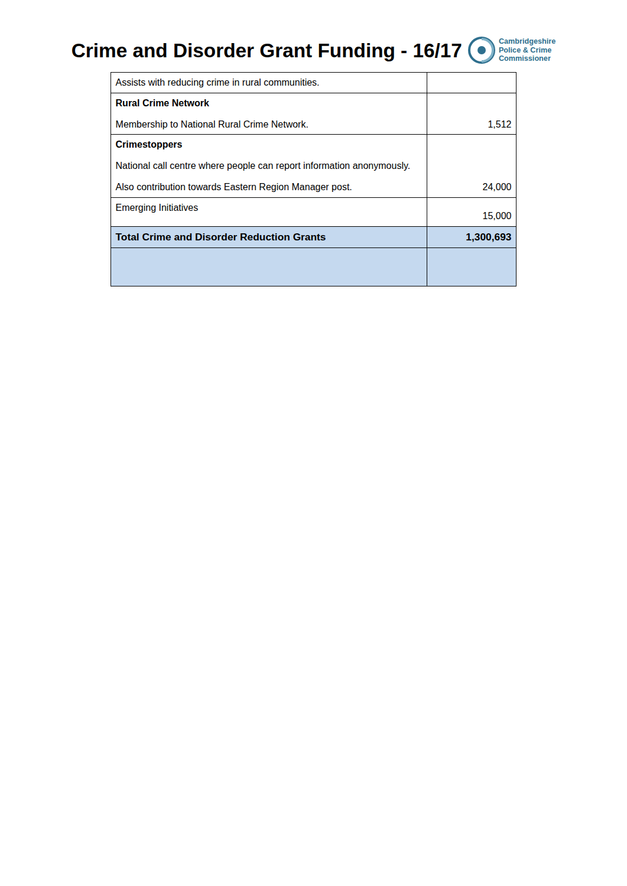Crime and Disorder Grant Funding - 16/17
Cambridgeshire
Police & Crime
Commissioner
| Assists with reducing crime in rural communities. | |
| Rural Crime Network Membership to National Rural Crime Network. | 1,512 |
| Crimestoppers National call centre where people can report information anonymously. Also contribution towards Eastern Region Manager post. | 24,000 |
| Emerging Initiatives | 15,000 |
| Total Crime and Disorder Reduction Grants | 1,300,693 |